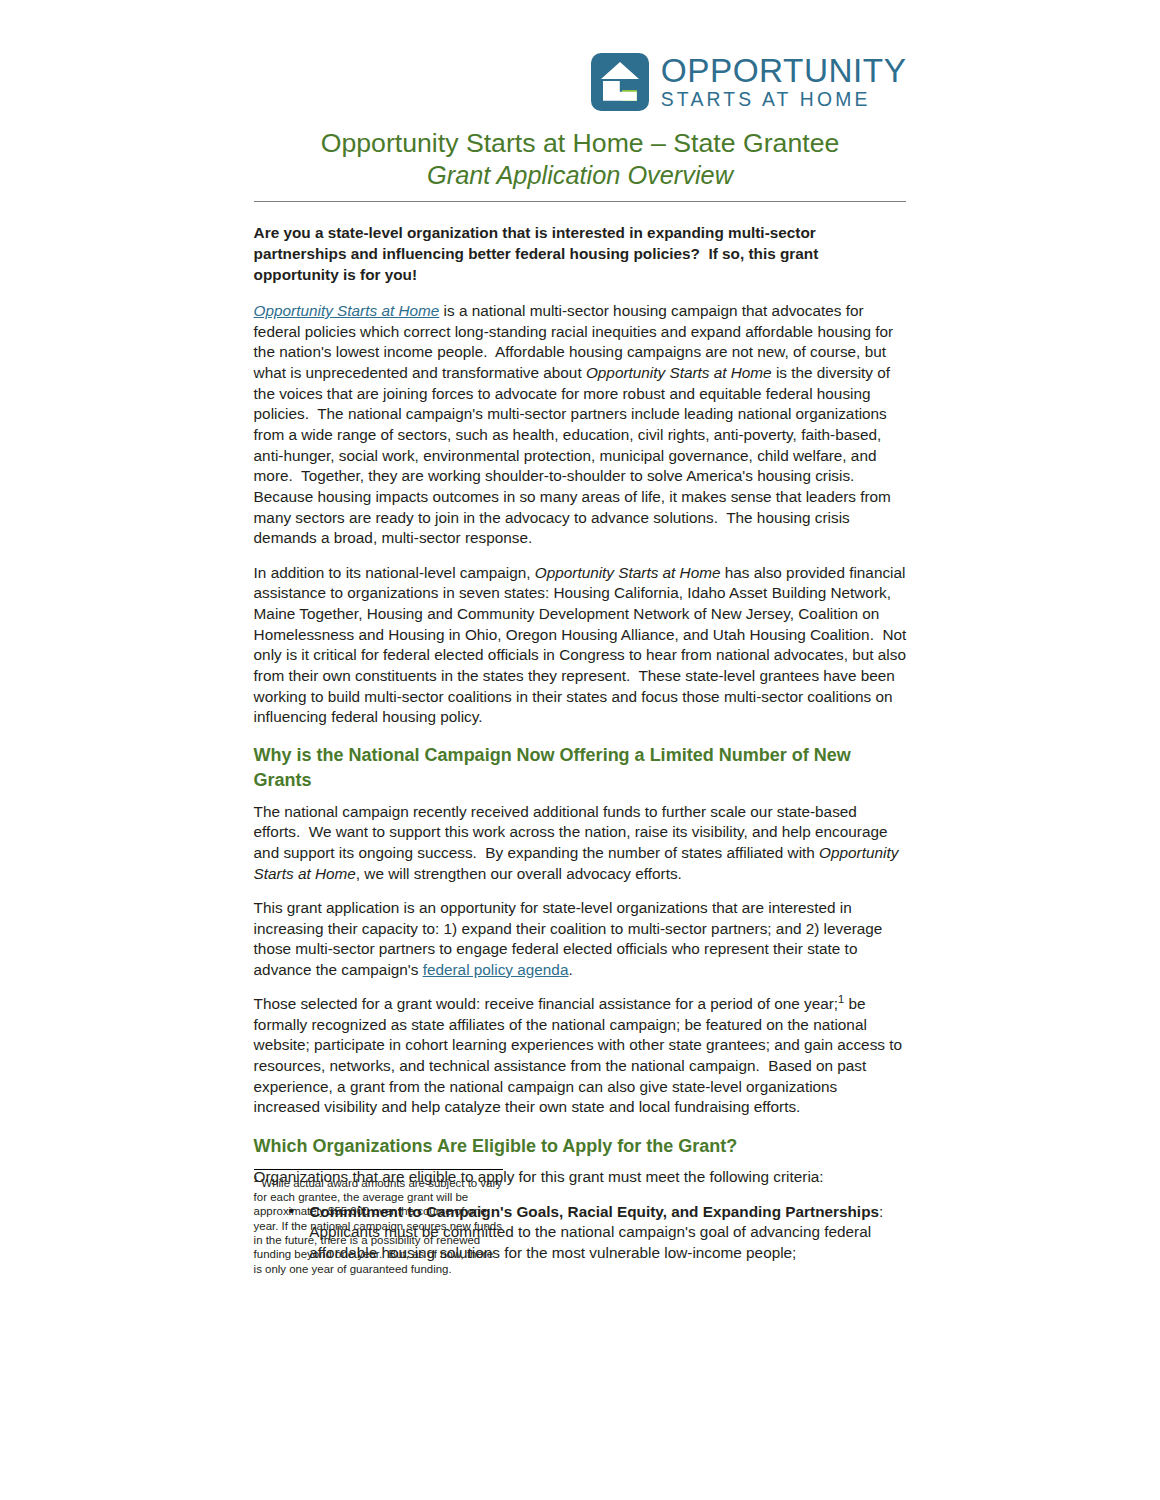OPPORTUNITY
STARTS AT HOME
Opportunity Starts at Home – State Grantee Grant Application Overview
Are you a state-level organization that is interested in expanding multi-sector partnerships and influencing better federal housing policies? If so, this grant opportunity is for you!
Opportunity Starts at Home is a national multi-sector housing campaign that advocates for federal policies which correct long-standing racial inequities and expand affordable housing for the nation's lowest income people. Affordable housing campaigns are not new, of course, but what is unprecedented and transformative about Opportunity Starts at Home is the diversity of the voices that are joining forces to advocate for more robust and equitable federal housing policies. The national campaign's multi-sector partners include leading national organizations from a wide range of sectors, such as health, education, civil rights, anti-poverty, faith-based, anti-hunger, social work, environmental protection, municipal governance, child welfare, and more. Together, they are working shoulder-to-shoulder to solve America's housing crisis. Because housing impacts outcomes in so many areas of life, it makes sense that leaders from many sectors are ready to join in the advocacy to advance solutions. The housing crisis demands a broad, multi-sector response.
In addition to its national-level campaign, Opportunity Starts at Home has also provided financial assistance to organizations in seven states: Housing California, Idaho Asset Building Network, Maine Together, Housing and Community Development Network of New Jersey, Coalition on Homelessness and Housing in Ohio, Oregon Housing Alliance, and Utah Housing Coalition. Not only is it critical for federal elected officials in Congress to hear from national advocates, but also from their own constituents in the states they represent. These state-level grantees have been working to build multi-sector coalitions in their states and focus those multi-sector coalitions on influencing federal housing policy.
Why is the National Campaign Now Offering a Limited Number of New Grants
The national campaign recently received additional funds to further scale our state-based efforts. We want to support this work across the nation, raise its visibility, and help encourage and support its ongoing success. By expanding the number of states affiliated with Opportunity Starts at Home, we will strengthen our overall advocacy efforts.
This grant application is an opportunity for state-level organizations that are interested in increasing their capacity to: 1) expand their coalition to multi-sector partners; and 2) leverage those multi-sector partners to engage federal elected officials who represent their state to advance the campaign's federal policy agenda.
Those selected for a grant would: receive financial assistance for a period of one year;1 be formally recognized as state affiliates of the national campaign; be featured on the national website; participate in cohort learning experiences with other state grantees; and gain access to resources, networks, and technical assistance from the national campaign. Based on past experience, a grant from the national campaign can also give state-level organizations increased visibility and help catalyze their own state and local fundraising efforts.
Which Organizations Are Eligible to Apply for the Grant?
Organizations that are eligible to apply for this grant must meet the following criteria:
Commitment to Campaign's Goals, Racial Equity, and Expanding Partnerships: Applicants must be committed to the national campaign's goal of advancing federal affordable housing solutions for the most vulnerable low-income people;
1 While actual award amounts are subject to vary for each grantee, the average grant will be approximately $55,000 over the course of one year. If the national campaign secures new funds in the future, there is a possibility of renewed funding beyond one year. But, as of now, there is only one year of guaranteed funding.